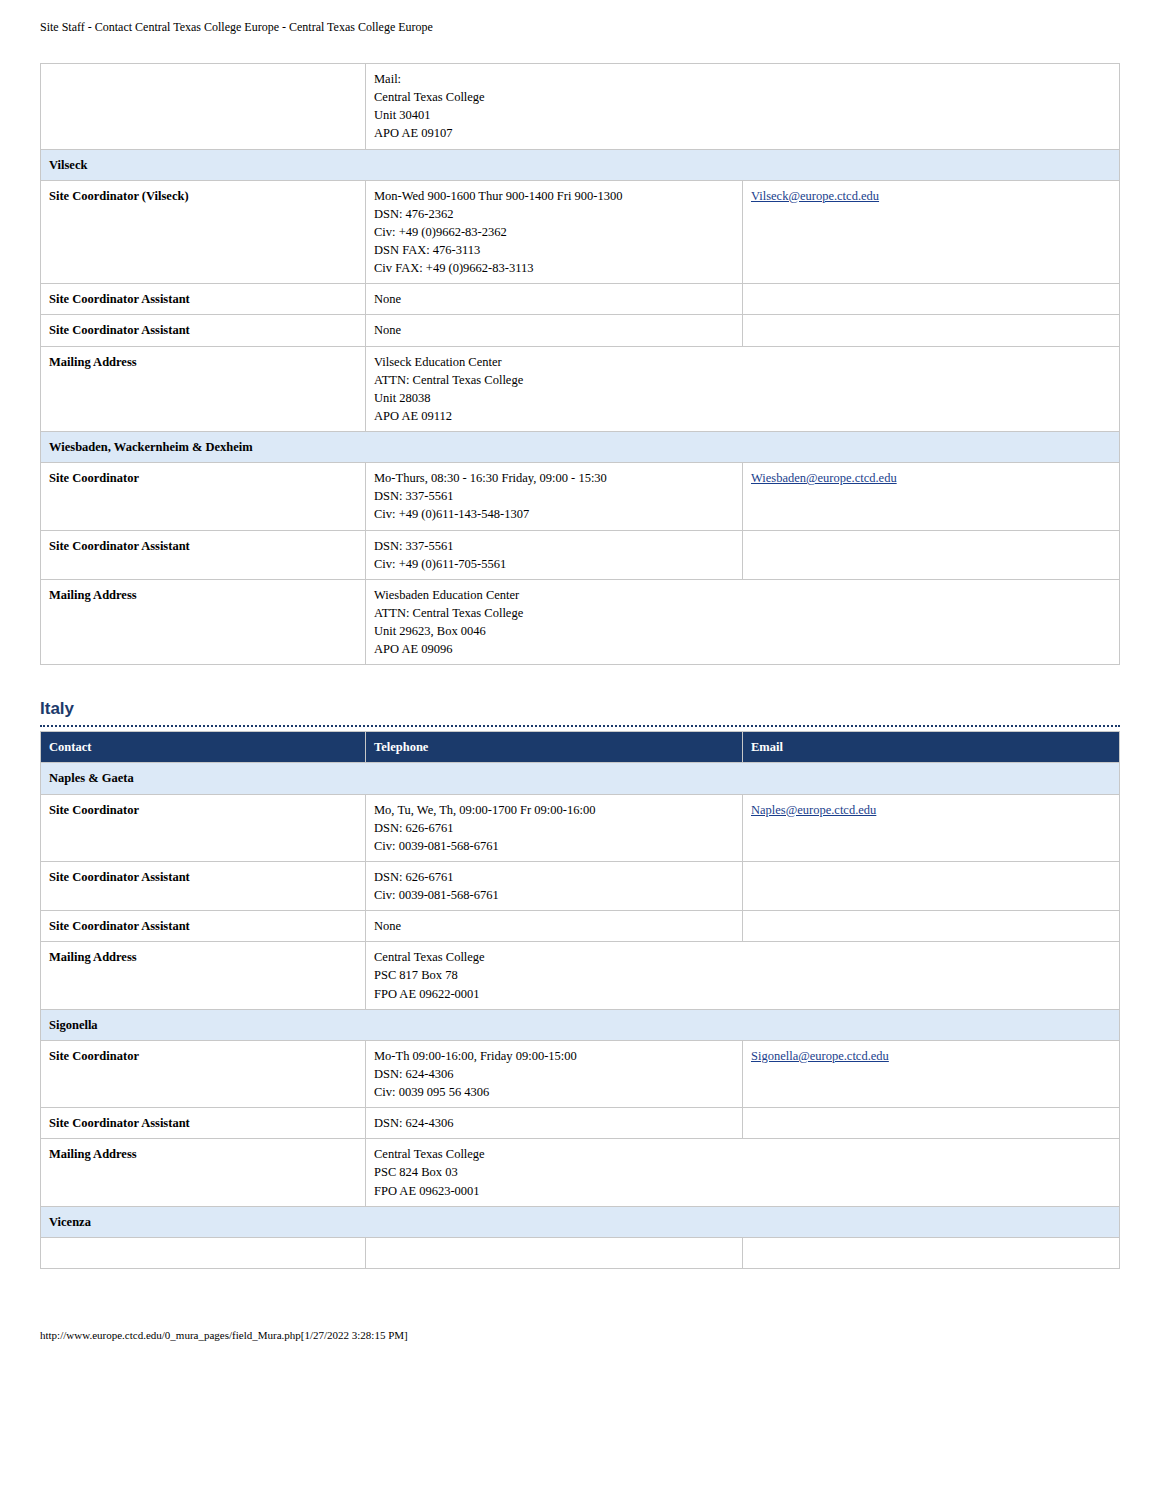Site Staff - Contact Central Texas College Europe - Central Texas College Europe
| | Mail: Central Texas College Unit 30401 APO AE 09107 |
| Vilseck |
| Site Coordinator (Vilseck) | Mon-Wed 900-1600 Thur 900-1400 Fri 900-1300 DSN: 476-2362 Civ: +49 (0)9662-83-2362 DSN FAX: 476-3113 Civ FAX: +49 (0)9662-83-3113 | Vilseck@europe.ctcd.edu |
| Site Coordinator Assistant | None | |
| Site Coordinator Assistant | None | |
| Mailing Address | Vilseck Education Center ATTN: Central Texas College Unit 28038 APO AE 09112 |
| Wiesbaden, Wackernheim & Dexheim |
| Site Coordinator | Mo-Thurs, 08:30 - 16:30 Friday, 09:00 - 15:30 DSN: 337-5561 Civ: +49 (0)611-143-548-1307 | Wiesbaden@europe.ctcd.edu |
| Site Coordinator Assistant | DSN: 337-5561 Civ: +49 (0)611-705-5561 | |
| Mailing Address | Wiesbaden Education Center ATTN: Central Texas College Unit 29623, Box 0046 APO AE 09096 |
Italy
| Contact | Telephone | Email |
| --- | --- | --- |
| Naples & Gaeta |
| Site Coordinator | Mo, Tu, We, Th, 09:00-1700 Fr 09:00-16:00 DSN: 626-6761 Civ: 0039-081-568-6761 | Naples@europe.ctcd.edu |
| Site Coordinator Assistant | DSN: 626-6761 Civ: 0039-081-568-6761 | |
| Site Coordinator Assistant | None | |
| Mailing Address | Central Texas College PSC 817 Box 78 FPO AE 09622-0001 |
| Sigonella |
| Site Coordinator | Mo-Th 09:00-16:00, Friday 09:00-15:00 DSN: 624-4306 Civ: 0039 095 56 4306 | Sigonella@europe.ctcd.edu |
| Site Coordinator Assistant | DSN: 624-4306 | |
| Mailing Address | Central Texas College PSC 824 Box 03 FPO AE 09623-0001 |
| Vicenza |
http://www.europe.ctcd.edu/0_mura_pages/field_Mura.php[1/27/2022 3:28:15 PM]